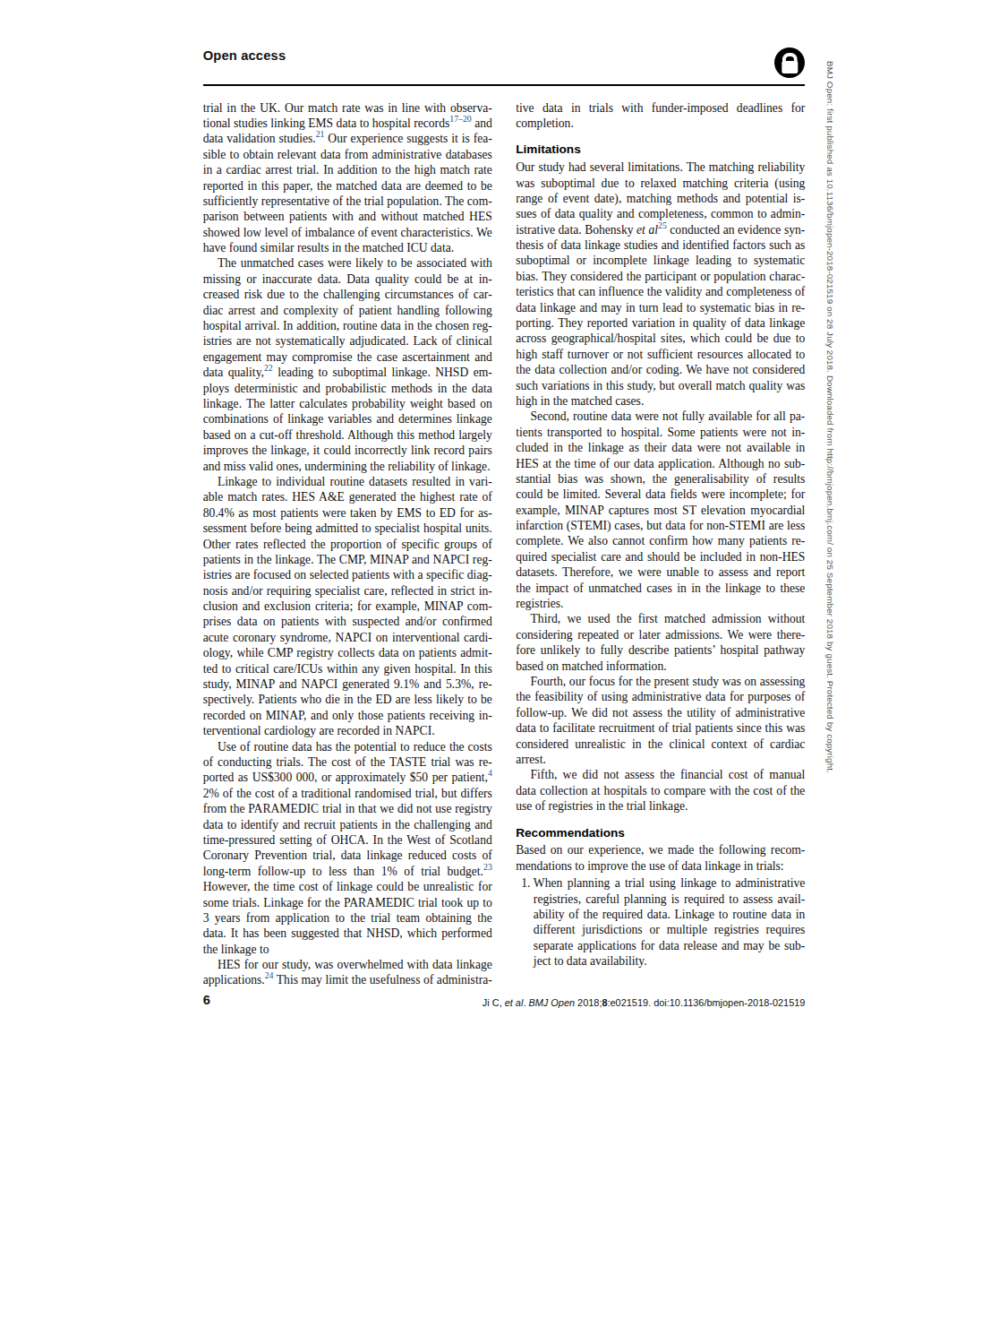Open access
trial in the UK. Our match rate was in line with observational studies linking EMS data to hospital records17–20 and data validation studies.21 Our experience suggests it is feasible to obtain relevant data from administrative databases in a cardiac arrest trial. In addition to the high match rate reported in this paper, the matched data are deemed to be sufficiently representative of the trial population. The comparison between patients with and without matched HES showed low level of imbalance of event characteristics. We have found similar results in the matched ICU data.
The unmatched cases were likely to be associated with missing or inaccurate data. Data quality could be at increased risk due to the challenging circumstances of cardiac arrest and complexity of patient handling following hospital arrival. In addition, routine data in the chosen registries are not systematically adjudicated. Lack of clinical engagement may compromise the case ascertainment and data quality,22 leading to suboptimal linkage. NHSD employs deterministic and probabilistic methods in the data linkage. The latter calculates probability weight based on combinations of linkage variables and determines linkage based on a cut-off threshold. Although this method largely improves the linkage, it could incorrectly link record pairs and miss valid ones, undermining the reliability of linkage.
Linkage to individual routine datasets resulted in variable match rates. HES A&E generated the highest rate of 80.4% as most patients were taken by EMS to ED for assessment before being admitted to specialist hospital units. Other rates reflected the proportion of specific groups of patients in the linkage. The CMP, MINAP and NAPCI registries are focused on selected patients with a specific diagnosis and/or requiring specialist care, reflected in strict inclusion and exclusion criteria; for example, MINAP comprises data on patients with suspected and/or confirmed acute coronary syndrome, NAPCI on interventional cardiology, while CMP registry collects data on patients admitted to critical care/ICUs within any given hospital. In this study, MINAP and NAPCI generated 9.1% and 5.3%, respectively. Patients who die in the ED are less likely to be recorded on MINAP, and only those patients receiving interventional cardiology are recorded in NAPCI.
Use of routine data has the potential to reduce the costs of conducting trials. The cost of the TASTE trial was reported as US$300 000, or approximately $50 per patient,4 2% of the cost of a traditional randomised trial, but differs from the PARAMEDIC trial in that we did not use registry data to identify and recruit patients in the challenging and time-pressured setting of OHCA. In the West of Scotland Coronary Prevention trial, data linkage reduced costs of long-term follow-up to less than 1% of trial budget.23 However, the time cost of linkage could be unrealistic for some trials. Linkage for the PARAMEDIC trial took up to 3 years from application to the trial team obtaining the data. It has been suggested that NHSD, which performed the linkage to
HES for our study, was overwhelmed with data linkage applications.24 This may limit the usefulness of administrative data in trials with funder-imposed deadlines for completion.
Limitations
Our study had several limitations. The matching reliability was suboptimal due to relaxed matching criteria (using range of event date), matching methods and potential issues of data quality and completeness, common to administrative data. Bohensky et al25 conducted an evidence synthesis of data linkage studies and identified factors such as suboptimal or incomplete linkage leading to systematic bias. They considered the participant or population characteristics that can influence the validity and completeness of data linkage and may in turn lead to systematic bias in reporting. They reported variation in quality of data linkage across geographical/hospital sites, which could be due to high staff turnover or not sufficient resources allocated to the data collection and/or coding. We have not considered such variations in this study, but overall match quality was high in the matched cases.
Second, routine data were not fully available for all patients transported to hospital. Some patients were not included in the linkage as their data were not available in HES at the time of our data application. Although no substantial bias was shown, the generalisability of results could be limited. Several data fields were incomplete; for example, MINAP captures most ST elevation myocardial infarction (STEMI) cases, but data for non-STEMI are less complete. We also cannot confirm how many patients required specialist care and should be included in non-HES datasets. Therefore, we were unable to assess and report the impact of unmatched cases in in the linkage to these registries.
Third, we used the first matched admission without considering repeated or later admissions. We were therefore unlikely to fully describe patients’ hospital pathway based on matched information.
Fourth, our focus for the present study was on assessing the feasibility of using administrative data for purposes of follow-up. We did not assess the utility of administrative data to facilitate recruitment of trial patients since this was considered unrealistic in the clinical context of cardiac arrest.
Fifth, we did not assess the financial cost of manual data collection at hospitals to compare with the cost of the use of registries in the trial linkage.
Recommendations
Based on our experience, we made the following recommendations to improve the use of data linkage in trials:
When planning a trial using linkage to administrative registries, careful planning is required to assess availability of the required data. Linkage to routine data in different jurisdictions or multiple registries requires separate applications for data release and may be subject to data availability.
6
Ji C, et al. BMJ Open 2018;8:e021519. doi:10.1136/bmjopen-2018-021519
BMJ Open: first published as 10.1136/bmjopen-2018-021519 on 28 July 2018. Downloaded from http://bmjopen.bmj.com/ on 25 September 2018 by guest. Protected by copyright.